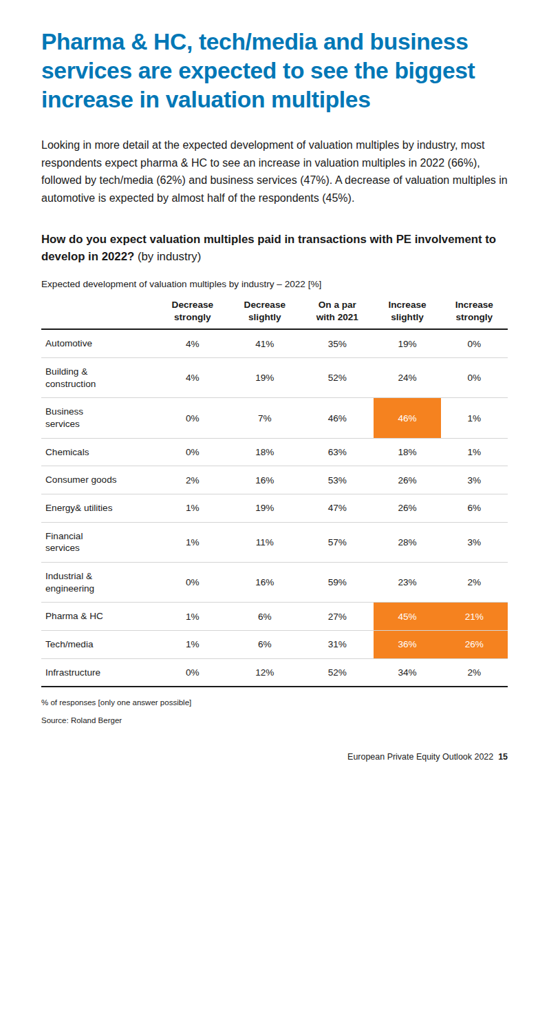Pharma & HC, tech/media and business services are expected to see the biggest increase in valuation multiples
Looking in more detail at the expected development of valuation multiples by industry, most respondents expect pharma & HC to see an increase in valuation multiples in 2022 (66%), followed by tech/media (62%) and business services (47%). A decrease of valuation multiples in automotive is expected by almost half of the respondents (45%).
How do you expect valuation multiples paid in transactions with PE involvement to develop in 2022? (by industry)
Expected development of valuation multiples by industry – 2022 [%]
| | Decrease strongly | Decrease slightly | On a par with 2021 | Increase slightly | Increase strongly |
| --- | --- | --- | --- | --- | --- |
| Automotive | 4% | 41% | 35% | 19% | 0% |
| Building & construction | 4% | 19% | 52% | 24% | 0% |
| Business services | 0% | 7% | 46% | 46% | 1% |
| Chemicals | 0% | 18% | 63% | 18% | 1% |
| Consumer goods | 2% | 16% | 53% | 26% | 3% |
| Energy& utilities | 1% | 19% | 47% | 26% | 6% |
| Financial services | 1% | 11% | 57% | 28% | 3% |
| Industrial & engineering | 0% | 16% | 59% | 23% | 2% |
| Pharma & HC | 1% | 6% | 27% | 45% | 21% |
| Tech/media | 1% | 6% | 31% | 36% | 26% |
| Infrastructure | 0% | 12% | 52% | 34% | 2% |
% of responses [only one answer possible]
Source: Roland Berger
European Private Equity Outlook 2022 15